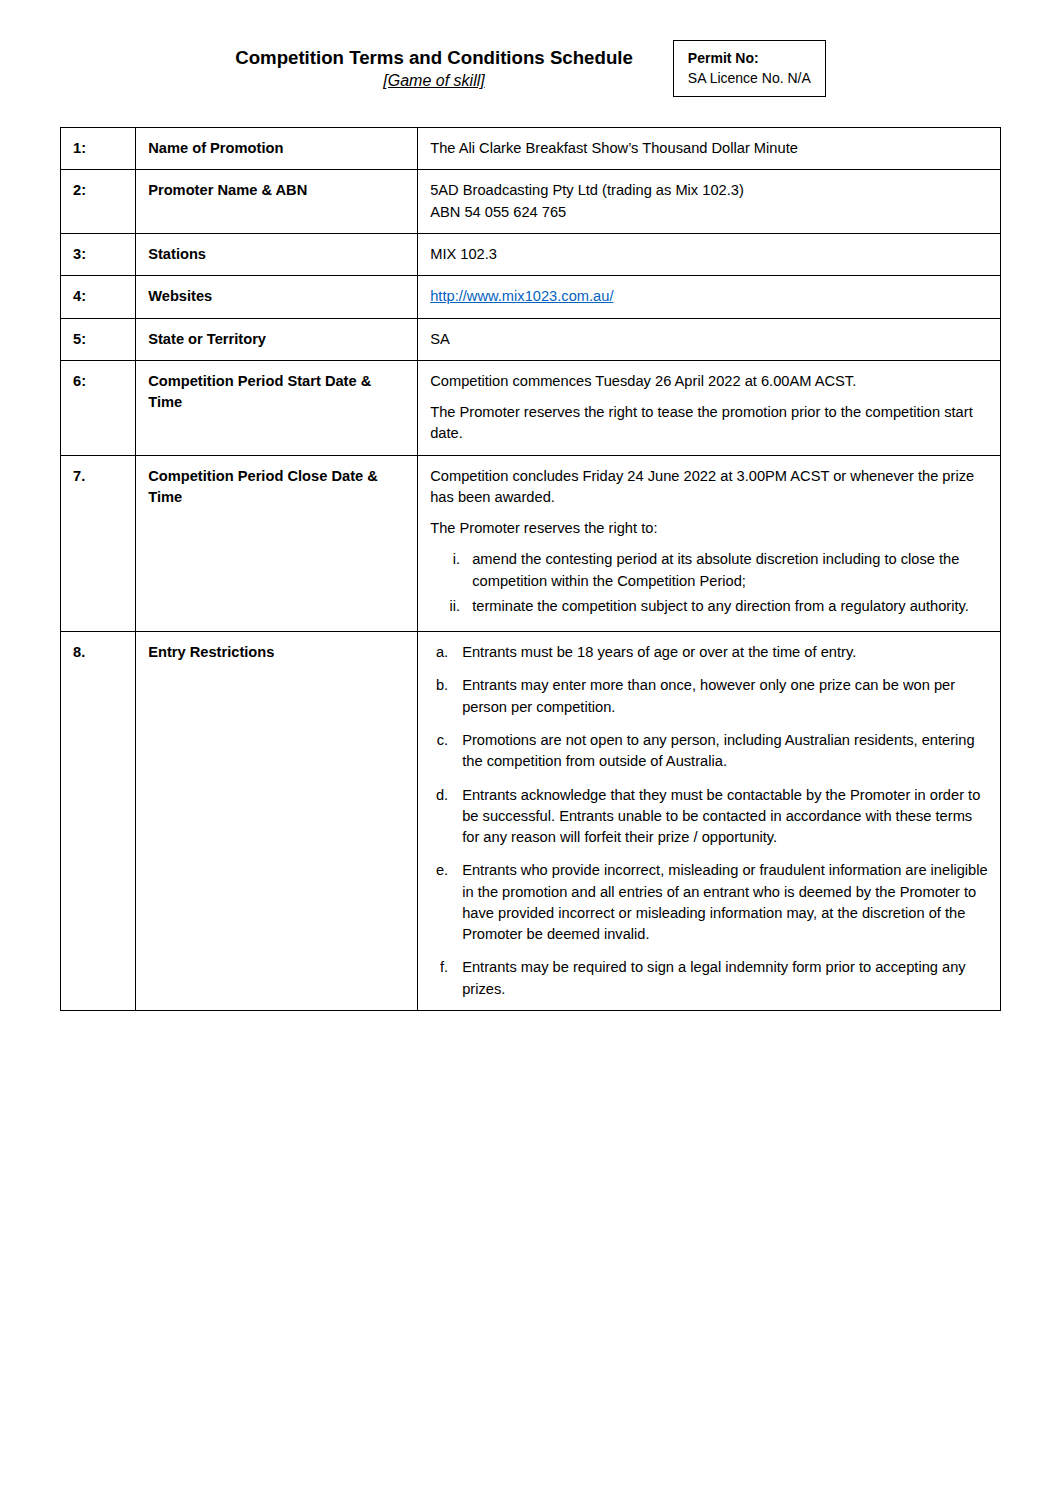Competition Terms and Conditions Schedule
[Game of skill]
Permit No:
SA Licence No. N/A
| 1: | Name of Promotion | The Ali Clarke Breakfast Show’s Thousand Dollar Minute |
| 2: | Promoter Name & ABN | 5AD Broadcasting Pty Ltd (trading as Mix 102.3) ABN 54 055 624 765 |
| 3: | Stations | MIX 102.3 |
| 4: | Websites | http://www.mix1023.com.au/ |
| 5: | State or Territory | SA |
| 6: | Competition Period Start Date & Time | Competition commences Tuesday 26 April 2022 at 6.00AM ACST. The Promoter reserves the right to tease the promotion prior to the competition start date. |
| 7. | Competition Period Close Date & Time | Competition concludes Friday 24 June 2022 at 3.00PM ACST or whenever the prize has been awarded. The Promoter reserves the right to: amend the contesting period at its absolute discretion including to close the competition within the Competition Period; terminate the competition subject to any direction from a regulatory authority. |
| 8. | Entry Restrictions | Entrants must be 18 years of age or over at the time of entry. Entrants may enter more than once, however only one prize can be won per person per competition. Promotions are not open to any person, including Australian residents, entering the competition from outside of Australia. Entrants acknowledge that they must be contactable by the Promoter in order to be successful. Entrants unable to be contacted in accordance with these terms for any reason will forfeit their prize / opportunity. Entrants who provide incorrect, misleading or fraudulent information are ineligible in the promotion and all entries of an entrant who is deemed by the Promoter to have provided incorrect or misleading information may, at the discretion of the Promoter be deemed invalid. Entrants may be required to sign a legal indemnity form prior to accepting any prizes. |